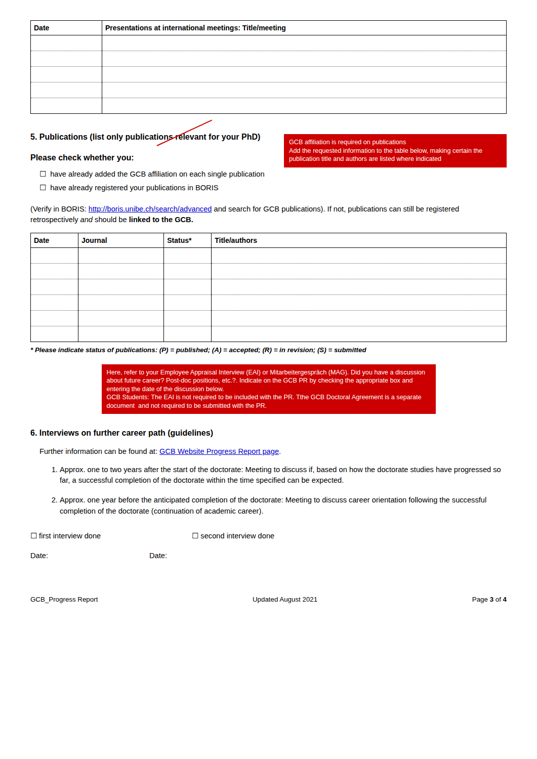| Date | Presentations at international meetings: Title/meeting |
| --- | --- |
5. Publications (list only publications relevant for your PhD)
Please check whether you:
☐ have already added the GCB affiliation on each single publication
☐ have already registered your publications in BORIS
GCB affiliation is required on publications
Add the requested information to the table below, making certain the publication title and authors are listed where indicated
(Verify in BORIS: http://boris.unibe.ch/search/advanced and search for GCB publications). If not, publications can still be registered retrospectively and should be linked to the GCB.
| Date | Journal | Status* | Title/authors |
| --- | --- | --- | --- |
* Please indicate status of publications: (P) = published; (A) = accepted; (R) = in revision; (S) = submitted
Here, refer to your Employee Appraisal Interview (EAI) or Mitarbeitergespräch (MAG). Did you have a discussion about future career? Post-doc positions, etc.?. Indicate on the GCB PR by checking the appropriate box and entering the date of the discussion below.
GCB Students: The EAI is not required to be included with the PR. Tthe GCB Doctoral Agreement is a separate document and not required to be submitted with the PR.
6. Interviews on further career path (guidelines)
Further information can be found at: GCB Website Progress Report page.
Approx. one to two years after the start of the doctorate: Meeting to discuss if, based on how the doctorate studies have progressed so far, a successful completion of the doctorate within the time specified can be expected.
Approx. one year before the anticipated completion of the doctorate: Meeting to discuss career orientation following the successful completion of the doctorate (continuation of academic career).
☐ first interview done
☐ second interview done
Date:
Date:
GCB_Progress Report Updated August 2021 Page 3 of 4